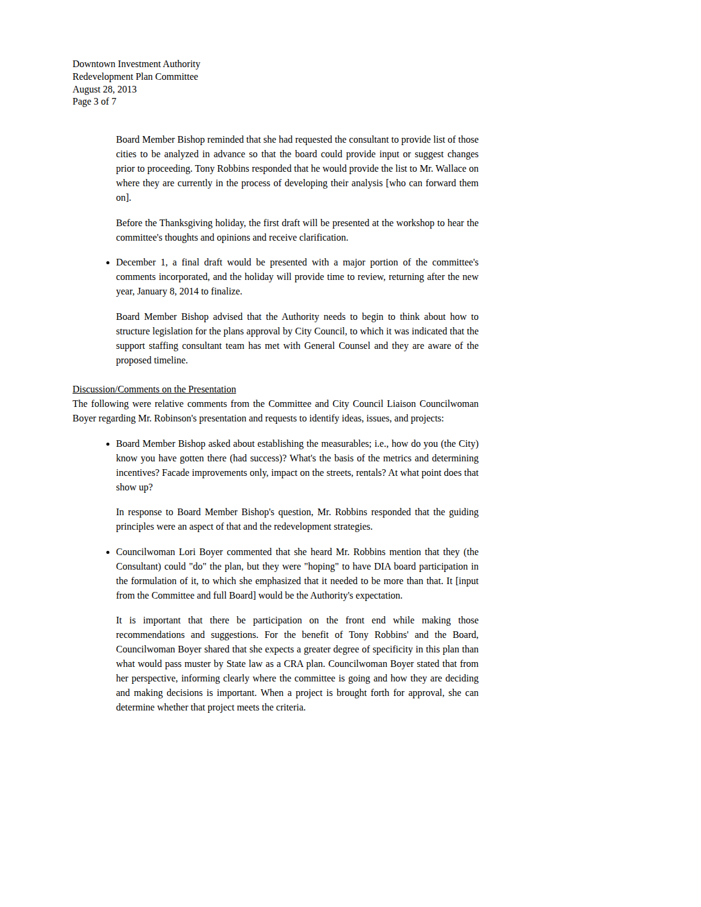Downtown Investment Authority
Redevelopment Plan Committee
August 28, 2013
Page 3 of 7
Board Member Bishop reminded that she had requested the consultant to provide list of those cities to be analyzed in advance so that the board could provide input or suggest changes prior to proceeding. Tony Robbins responded that he would provide the list to Mr. Wallace on where they are currently in the process of developing their analysis [who can forward them on].
Before the Thanksgiving holiday, the first draft will be presented at the workshop to hear the committee's thoughts and opinions and receive clarification.
December 1, a final draft would be presented with a major portion of the committee's comments incorporated, and the holiday will provide time to review, returning after the new year, January 8, 2014 to finalize.
Board Member Bishop advised that the Authority needs to begin to think about how to structure legislation for the plans approval by City Council, to which it was indicated that the support staffing consultant team has met with General Counsel and they are aware of the proposed timeline.
Discussion/Comments on the Presentation
The following were relative comments from the Committee and City Council Liaison Councilwoman Boyer regarding Mr. Robinson's presentation and requests to identify ideas, issues, and projects:
Board Member Bishop asked about establishing the measurables; i.e., how do you (the City) know you have gotten there (had success)? What's the basis of the metrics and determining incentives? Facade improvements only, impact on the streets, rentals? At what point does that show up?
In response to Board Member Bishop's question, Mr. Robbins responded that the guiding principles were an aspect of that and the redevelopment strategies.
Councilwoman Lori Boyer commented that she heard Mr. Robbins mention that they (the Consultant) could "do" the plan, but they were "hoping" to have DIA board participation in the formulation of it, to which she emphasized that it needed to be more than that. It [input from the Committee and full Board] would be the Authority's expectation.
It is important that there be participation on the front end while making those recommendations and suggestions. For the benefit of Tony Robbins' and the Board, Councilwoman Boyer shared that she expects a greater degree of specificity in this plan than what would pass muster by State law as a CRA plan. Councilwoman Boyer stated that from her perspective, informing clearly where the committee is going and how they are deciding and making decisions is important. When a project is brought forth for approval, she can determine whether that project meets the criteria.